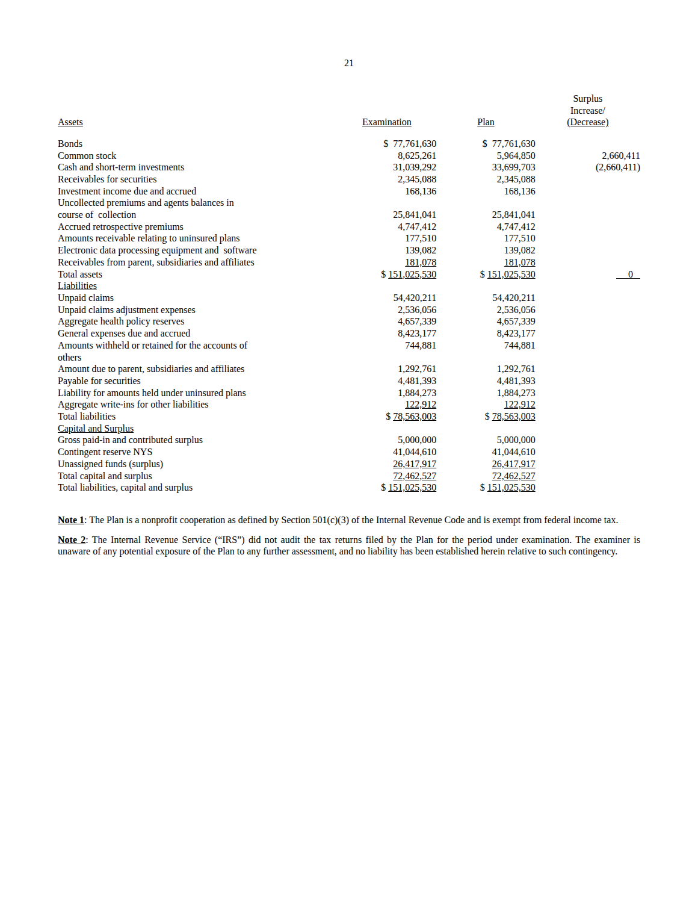21
| | | | Surplus |
| | | | Increase/ |
| Assets | Examination | Plan | (Decrease) |
| Bonds | $ 77,761,630 | $ 77,761,630 | |
| Common stock | 8,625,261 | 5,964,850 | 2,660,411 |
| Cash and short-term investments | 31,039,292 | 33,699,703 | (2,660,411) |
| Receivables for securities | 2,345,088 | 2,345,088 | |
| Investment income due and accrued | 168,136 | 168,136 | |
| Uncollected premiums and agents balances in | | | |
| course of collection | 25,841,041 | 25,841,041 | |
| Accrued retrospective premiums | 4,747,412 | 4,747,412 | |
| Amounts receivable relating to uninsured plans | 177,510 | 177,510 | |
| Electronic data processing equipment and software | 139,082 | 139,082 | |
| Receivables from parent, subsidiaries and affiliates | 181,078 | 181,078 | |
| Total assets | $ 151,025,530 | $ 151,025,530 | 0 |
| Liabilities | | | |
| Unpaid claims | 54,420,211 | 54,420,211 | |
| Unpaid claims adjustment expenses | 2,536,056 | 2,536,056 | |
| Aggregate health policy reserves | 4,657,339 | 4,657,339 | |
| General expenses due and accrued | 8,423,177 | 8,423,177 | |
| Amounts withheld or retained for the accounts of | 744,881 | 744,881 | |
| others | | | |
| Amount due to parent, subsidiaries and affiliates | 1,292,761 | 1,292,761 | |
| Payable for securities | 4,481,393 | 4,481,393 | |
| Liability for amounts held under uninsured plans | 1,884,273 | 1,884,273 | |
| Aggregate write-ins for other liabilities | 122,912 | 122,912 | |
| Total liabilities | $ 78,563,003 | $ 78,563,003 | |
| Capital and Surplus | | | |
| Gross paid-in and contributed surplus | 5,000,000 | 5,000,000 | |
| Contingent reserve NYS | 41,044,610 | 41,044,610 | |
| Unassigned funds (surplus) | 26,417,917 | 26,417,917 | |
| Total capital and surplus | 72,462,527 | 72,462,527 | |
| Total liabilities, capital and surplus | $ 151,025,530 | $ 151,025,530 | |
Note 1: The Plan is a nonprofit cooperation as defined by Section 501(c)(3) of the Internal Revenue Code and is exempt from federal income tax.
Note 2: The Internal Revenue Service (“IRS”) did not audit the tax returns filed by the Plan for the period under examination. The examiner is unaware of any potential exposure of the Plan to any further assessment, and no liability has been established herein relative to such contingency.